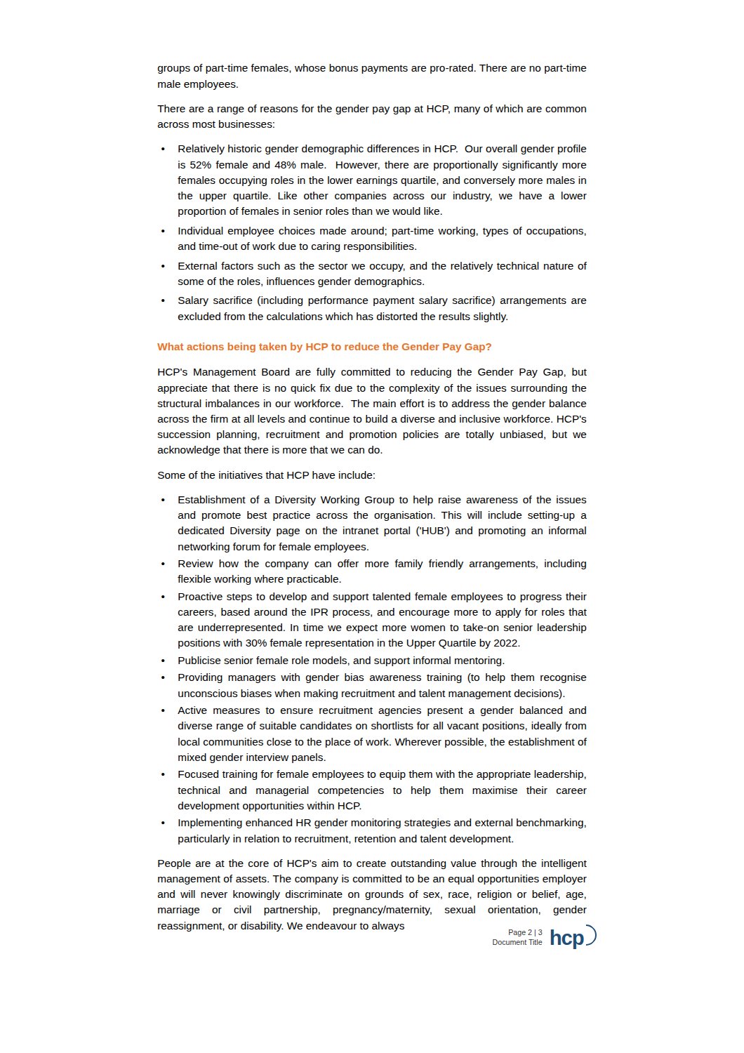groups of part-time females, whose bonus payments are pro-rated. There are no part-time male employees.
There are a range of reasons for the gender pay gap at HCP, many of which are common across most businesses:
Relatively historic gender demographic differences in HCP. Our overall gender profile is 52% female and 48% male. However, there are proportionally significantly more females occupying roles in the lower earnings quartile, and conversely more males in the upper quartile. Like other companies across our industry, we have a lower proportion of females in senior roles than we would like.
Individual employee choices made around; part-time working, types of occupations, and time-out of work due to caring responsibilities.
External factors such as the sector we occupy, and the relatively technical nature of some of the roles, influences gender demographics.
Salary sacrifice (including performance payment salary sacrifice) arrangements are excluded from the calculations which has distorted the results slightly.
What actions being taken by HCP to reduce the Gender Pay Gap?
HCP's Management Board are fully committed to reducing the Gender Pay Gap, but appreciate that there is no quick fix due to the complexity of the issues surrounding the structural imbalances in our workforce. The main effort is to address the gender balance across the firm at all levels and continue to build a diverse and inclusive workforce. HCP's succession planning, recruitment and promotion policies are totally unbiased, but we acknowledge that there is more that we can do.
Some of the initiatives that HCP have include:
Establishment of a Diversity Working Group to help raise awareness of the issues and promote best practice across the organisation. This will include setting-up a dedicated Diversity page on the intranet portal ('HUB') and promoting an informal networking forum for female employees.
Review how the company can offer more family friendly arrangements, including flexible working where practicable.
Proactive steps to develop and support talented female employees to progress their careers, based around the IPR process, and encourage more to apply for roles that are underrepresented. In time we expect more women to take-on senior leadership positions with 30% female representation in the Upper Quartile by 2022.
Publicise senior female role models, and support informal mentoring.
Providing managers with gender bias awareness training (to help them recognise unconscious biases when making recruitment and talent management decisions).
Active measures to ensure recruitment agencies present a gender balanced and diverse range of suitable candidates on shortlists for all vacant positions, ideally from local communities close to the place of work. Wherever possible, the establishment of mixed gender interview panels.
Focused training for female employees to equip them with the appropriate leadership, technical and managerial competencies to help them maximise their career development opportunities within HCP.
Implementing enhanced HR gender monitoring strategies and external benchmarking, particularly in relation to recruitment, retention and talent development.
People are at the core of HCP's aim to create outstanding value through the intelligent management of assets. The company is committed to be an equal opportunities employer and will never knowingly discriminate on grounds of sex, race, religion or belief, age, marriage or civil partnership, pregnancy/maternity, sexual orientation, gender reassignment, or disability. We endeavour to always
Page 2 | 3
Document Title
hcp